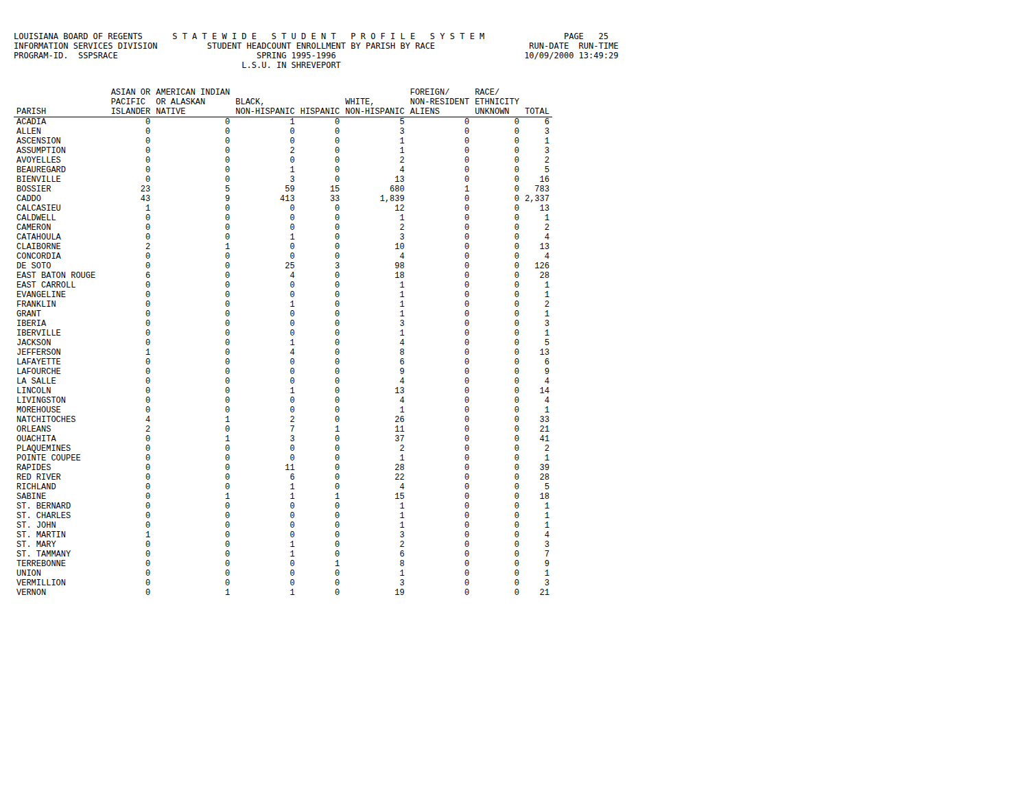LOUISIANA BOARD OF REGENTS      S T A T E W I D E   S T U D E N T   P R O F I L E   S Y S T E M                PAGE   25
INFORMATION SERVICES DIVISION          STUDENT HEADCOUNT ENROLLMENT BY PARISH BY RACE                   RUN-DATE  RUN-TIME
PROGRAM-ID.  SSPSRACE                            SPRING 1995-1996                                      10/09/2000 13:49:29
                                              L.S.U. IN SHREVEPORT
| | ASIAN OR | AMERICAN INDIAN | | | | FOREIGN/ | RACE/ | |
| | PACIFIC | OR ALASKAN | BLACK, | | WHITE, | NON-RESIDENT | ETHNICITY | |
| PARISH | ISLANDER | NATIVE | NON-HISPANIC | HISPANIC | NON-HISPANIC | ALIENS | UNKNOWN | TOTAL |
| ACADIA | 0 | 0 | 1 | 0 | 5 | 0 | 0 | 6 |
| ALLEN | 0 | 0 | 0 | 0 | 3 | 0 | 0 | 3 |
| ASCENSION | 0 | 0 | 0 | 0 | 1 | 0 | 0 | 1 |
| ASSUMPTION | 0 | 0 | 2 | 0 | 1 | 0 | 0 | 3 |
| AVOYELLES | 0 | 0 | 0 | 0 | 2 | 0 | 0 | 2 |
| BEAUREGARD | 0 | 0 | 1 | 0 | 4 | 0 | 0 | 5 |
| BIENVILLE | 0 | 0 | 3 | 0 | 13 | 0 | 0 | 16 |
| BOSSIER | 23 | 5 | 59 | 15 | 680 | 1 | 0 | 783 |
| CADDO | 43 | 9 | 413 | 33 | 1,839 | 0 | 0 | 2,337 |
| CALCASIEU | 1 | 0 | 0 | 0 | 12 | 0 | 0 | 13 |
| CALDWELL | 0 | 0 | 0 | 0 | 1 | 0 | 0 | 1 |
| CAMERON | 0 | 0 | 0 | 0 | 2 | 0 | 0 | 2 |
| CATAHOULA | 0 | 0 | 1 | 0 | 3 | 0 | 0 | 4 |
| CLAIBORNE | 2 | 1 | 0 | 0 | 10 | 0 | 0 | 13 |
| CONCORDIA | 0 | 0 | 0 | 0 | 4 | 0 | 0 | 4 |
| DE SOTO | 0 | 0 | 25 | 3 | 98 | 0 | 0 | 126 |
| EAST BATON ROUGE | 6 | 0 | 4 | 0 | 18 | 0 | 0 | 28 |
| EAST CARROLL | 0 | 0 | 0 | 0 | 1 | 0 | 0 | 1 |
| EVANGELINE | 0 | 0 | 0 | 0 | 1 | 0 | 0 | 1 |
| FRANKLIN | 0 | 0 | 1 | 0 | 1 | 0 | 0 | 2 |
| GRANT | 0 | 0 | 0 | 0 | 1 | 0 | 0 | 1 |
| IBERIA | 0 | 0 | 0 | 0 | 3 | 0 | 0 | 3 |
| IBERVILLE | 0 | 0 | 0 | 0 | 1 | 0 | 0 | 1 |
| JACKSON | 0 | 0 | 1 | 0 | 4 | 0 | 0 | 5 |
| JEFFERSON | 1 | 0 | 4 | 0 | 8 | 0 | 0 | 13 |
| LAFAYETTE | 0 | 0 | 0 | 0 | 6 | 0 | 0 | 6 |
| LAFOURCHE | 0 | 0 | 0 | 0 | 9 | 0 | 0 | 9 |
| LA SALLE | 0 | 0 | 0 | 0 | 4 | 0 | 0 | 4 |
| LINCOLN | 0 | 0 | 1 | 0 | 13 | 0 | 0 | 14 |
| LIVINGSTON | 0 | 0 | 0 | 0 | 4 | 0 | 0 | 4 |
| MOREHOUSE | 0 | 0 | 0 | 0 | 1 | 0 | 0 | 1 |
| NATCHITOCHES | 4 | 1 | 2 | 0 | 26 | 0 | 0 | 33 |
| ORLEANS | 2 | 0 | 7 | 1 | 11 | 0 | 0 | 21 |
| OUACHITA | 0 | 1 | 3 | 0 | 37 | 0 | 0 | 41 |
| PLAQUEMINES | 0 | 0 | 0 | 0 | 2 | 0 | 0 | 2 |
| POINTE COUPEE | 0 | 0 | 0 | 0 | 1 | 0 | 0 | 1 |
| RAPIDES | 0 | 0 | 11 | 0 | 28 | 0 | 0 | 39 |
| RED RIVER | 0 | 0 | 6 | 0 | 22 | 0 | 0 | 28 |
| RICHLAND | 0 | 0 | 1 | 0 | 4 | 0 | 0 | 5 |
| SABINE | 0 | 1 | 1 | 1 | 15 | 0 | 0 | 18 |
| ST. BERNARD | 0 | 0 | 0 | 0 | 1 | 0 | 0 | 1 |
| ST. CHARLES | 0 | 0 | 0 | 0 | 1 | 0 | 0 | 1 |
| ST. JOHN | 0 | 0 | 0 | 0 | 1 | 0 | 0 | 1 |
| ST. MARTIN | 1 | 0 | 0 | 0 | 3 | 0 | 0 | 4 |
| ST. MARY | 0 | 0 | 1 | 0 | 2 | 0 | 0 | 3 |
| ST. TAMMANY | 0 | 0 | 1 | 0 | 6 | 0 | 0 | 7 |
| TERREBONNE | 0 | 0 | 0 | 1 | 8 | 0 | 0 | 9 |
| UNION | 0 | 0 | 0 | 0 | 1 | 0 | 0 | 1 |
| VERMILLION | 0 | 0 | 0 | 0 | 3 | 0 | 0 | 3 |
| VERNON | 0 | 1 | 1 | 0 | 19 | 0 | 0 | 21 |